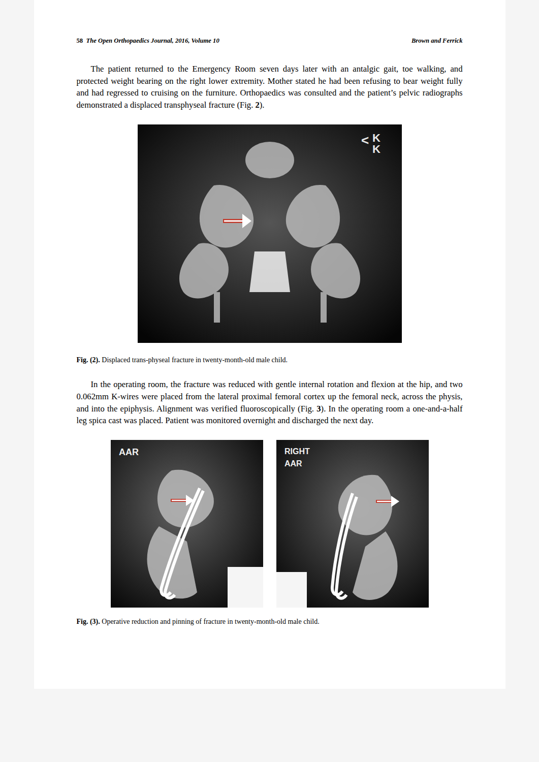58 The Open Orthopaedics Journal, 2016, Volume 10
Brown and Ferrick
The patient returned to the Emergency Room seven days later with an antalgic gait, toe walking, and protected weight bearing on the right lower extremity. Mother stated he had been refusing to bear weight fully and had regressed to cruising on the furniture. Orthopaedics was consulted and the patient’s pelvic radiographs demonstrated a displaced transphyseal fracture (Fig. 2).
Fig. (2). Displaced trans-physeal fracture in twenty-month-old male child.
In the operating room, the fracture was reduced with gentle internal rotation and flexion at the hip, and two 0.062mm K-wires were placed from the lateral proximal femoral cortex up the femoral neck, across the physis, and into the epiphysis. Alignment was verified fluoroscopically (Fig. 3). In the operating room a one-and-a-half leg spica cast was placed. Patient was monitored overnight and discharged the next day.
Fig. (3). Operative reduction and pinning of fracture in twenty-month-old male child.